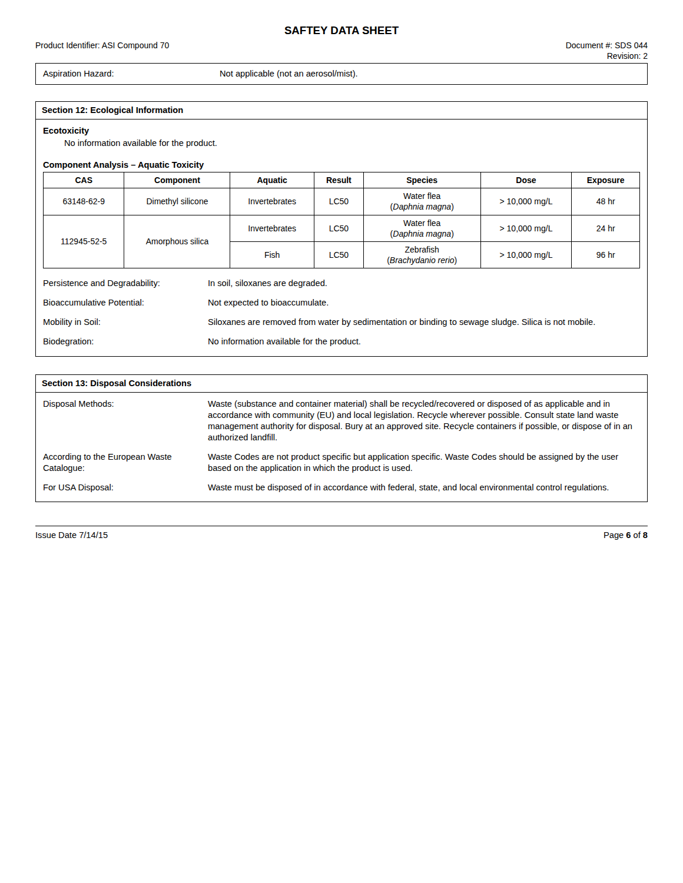SAFTEY DATA SHEET
Product Identifier: ASI Compound 70
Document #: SDS 044
Revision: 2
Aspiration Hazard:
Not applicable (not an aerosol/mist).
Section 12: Ecological Information
Ecotoxicity
No information available for the product.
Component Analysis – Aquatic Toxicity
| CAS | Component | Aquatic | Result | Species | Dose | Exposure |
| --- | --- | --- | --- | --- | --- | --- |
| 63148-62-9 | Dimethyl silicone | Invertebrates | LC50 | Water flea ( Daphnia magna ) | > 10,000 mg/L | 48 hr |
| 112945-52-5 | Amorphous silica | Invertebrates | LC50 | Water flea ( Daphnia magna ) | > 10,000 mg/L | 24 hr |
| Fish | LC50 | Zebrafish ( Brachydanio rerio ) | > 10,000 mg/L | 96 hr |
Persistence and Degradability:
In soil, siloxanes are degraded.
Bioaccumulative Potential:
Not expected to bioaccumulate.
Mobility in Soil:
Siloxanes are removed from water by sedimentation or binding to sewage sludge. Silica is not mobile.
Biodegration:
No information available for the product.
Section 13: Disposal Considerations
Disposal Methods:
Waste (substance and container material) shall be recycled/recovered or disposed of as applicable and in accordance with community (EU) and local legislation. Recycle wherever possible. Consult state land waste management authority for disposal. Bury at an approved site. Recycle containers if possible, or dispose of in an authorized landfill.
According to the European Waste Catalogue:
Waste Codes are not product specific but application specific. Waste Codes should be assigned by the user based on the application in which the product is used.
For USA Disposal:
Waste must be disposed of in accordance with federal, state, and local environmental control regulations.
Issue Date 7/14/15
Page 6 of 8